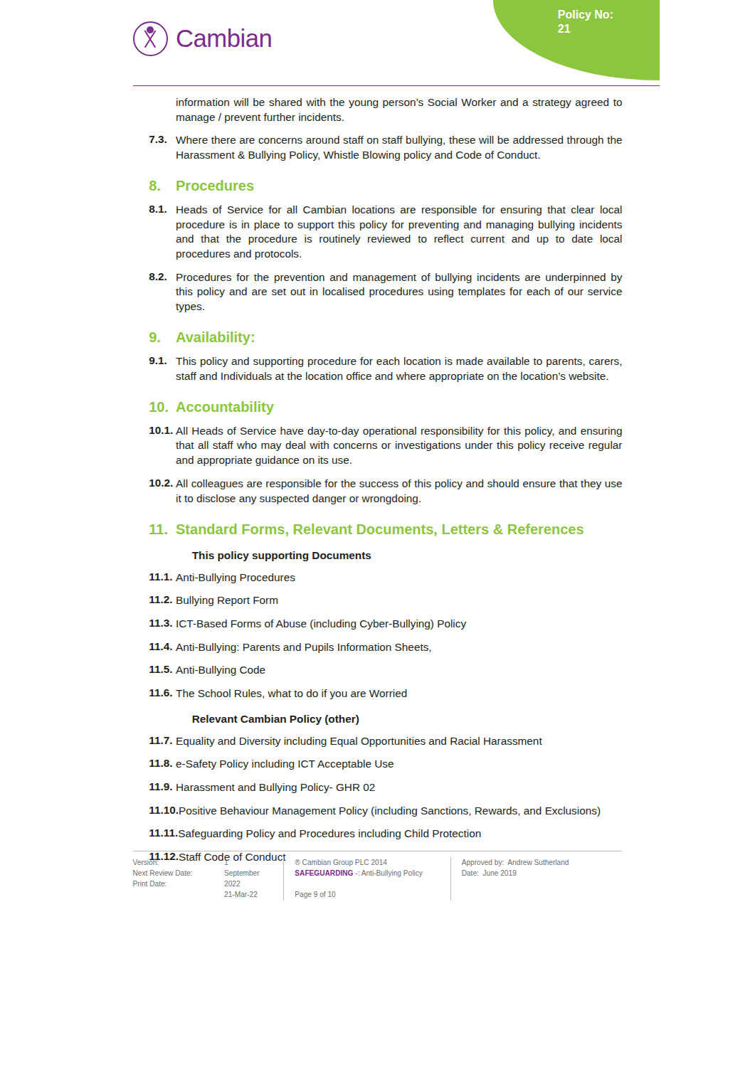Policy No:
21
Cambian
information will be shared with the young person’s Social Worker and a strategy agreed to manage / prevent further incidents.
7.3.
Where there are concerns around staff on staff bullying, these will be addressed through the Harassment & Bullying Policy, Whistle Blowing policy and Code of Conduct.
8. Procedures
8.1.
Heads of Service for all Cambian locations are responsible for ensuring that clear local procedure is in place to support this policy for preventing and managing bullying incidents and that the procedure is routinely reviewed to reflect current and up to date local procedures and protocols.
8.2.
Procedures for the prevention and management of bullying incidents are underpinned by this policy and are set out in localised procedures using templates for each of our service types.
9. Availability:
9.1.
This policy and supporting procedure for each location is made available to parents, carers, staff and Individuals at the location office and where appropriate on the location’s website.
10. Accountability
10.1.
All Heads of Service have day-to-day operational responsibility for this policy, and ensuring that all staff who may deal with concerns or investigations under this policy receive regular and appropriate guidance on its use.
10.2.
All colleagues are responsible for the success of this policy and should ensure that they use it to disclose any suspected danger or wrongdoing.
11. Standard Forms, Relevant Documents, Letters & References
This policy supporting Documents
11.1.
Anti-Bullying Procedures
11.2.
Bullying Report Form
11.3.
ICT-Based Forms of Abuse (including Cyber-Bullying) Policy
11.4.
Anti-Bullying: Parents and Pupils Information Sheets,
11.5.
Anti-Bullying Code
11.6.
The School Rules, what to do if you are Worried
Relevant Cambian Policy (other)
11.7.
Equality and Diversity including Equal Opportunities and Racial Harassment
11.8.
e-Safety Policy including ICT Acceptable Use
11.9.
Harassment and Bullying Policy- GHR 02
11.10.
Positive Behaviour Management Policy (including Sanctions, Rewards, and Exclusions)
11.11.
Safeguarding Policy and Procedures including Child Protection
11.12.
Staff Code of Conduct
Version:
Next Review Date:
Print Date:
1
September
2022
21-Mar-22
® Cambian Group PLC 2014
SAFEGUARDING -: Anti-Bullying Policy
Page 9 of 10
Approved by: Andrew Sutherland
Date: June 2019